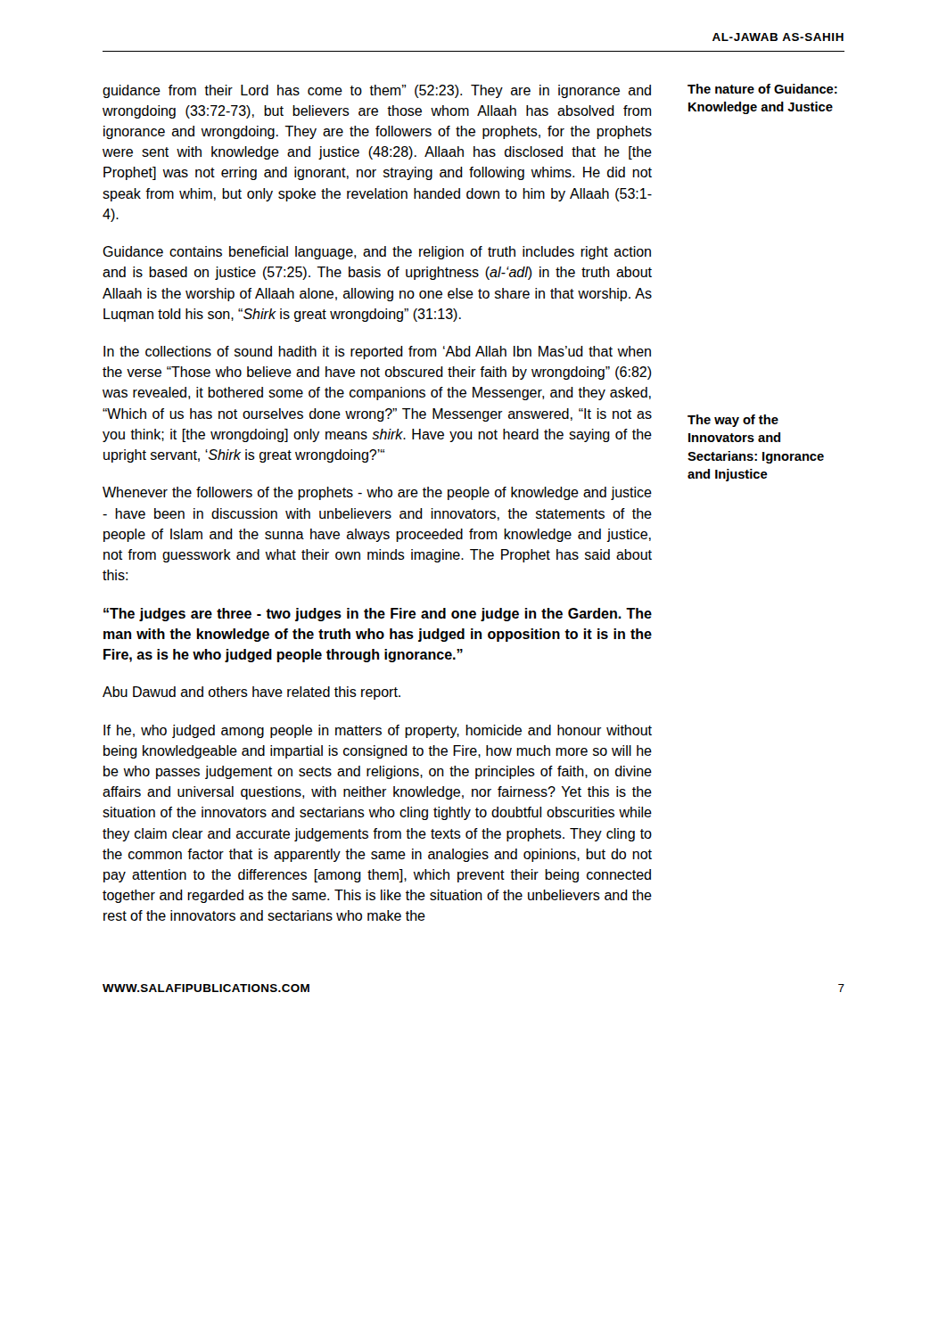AL-JAWAB AS-SAHIH
guidance from their Lord has come to them” (52:23). They are in ignorance and wrongdoing (33:72-73), but believers are those whom Allaah has absolved from ignorance and wrongdoing. They are the followers of the prophets, for the prophets were sent with knowledge and justice (48:28). Allaah has disclosed that he [the Prophet] was not erring and ignorant, nor straying and following whims. He did not speak from whim, but only spoke the revelation handed down to him by Allaah (53:1-4).
Guidance contains beneficial language, and the religion of truth includes right action and is based on justice (57:25). The basis of uprightness (al-‘adl) in the truth about Allaah is the worship of Allaah alone, allowing no one else to share in that worship. As Luqman told his son, “Shirk is great wrongdoing” (31:13).
In the collections of sound hadith it is reported from ‘Abd Allah Ibn Mas’ud that when the verse “Those who believe and have not obscured their faith by wrongdoing” (6:82) was revealed, it bothered some of the companions of the Messenger, and they asked, “Which of us has not ourselves done wrong?” The Messenger answered, “It is not as you think; it [the wrongdoing] only means shirk. Have you not heard the saying of the upright servant, ‘Shirk is great wrongdoing?’“
Whenever the followers of the prophets - who are the people of knowledge and justice - have been in discussion with unbelievers and innovators, the statements of the people of Islam and the sunna have always proceeded from knowledge and justice, not from guesswork and what their own minds imagine. The Prophet has said about this:
“The judges are three - two judges in the Fire and one judge in the Garden. The man with the knowledge of the truth who has judged in opposition to it is in the Fire, as is he who judged people through ignorance.”
Abu Dawud and others have related this report.
If he, who judged among people in matters of property, homicide and honour without being knowledgeable and impartial is consigned to the Fire, how much more so will he be who passes judgement on sects and religions, on the principles of faith, on divine affairs and universal questions, with neither knowledge, nor fairness? Yet this is the situation of the innovators and sectarians who cling tightly to doubtful obscurities while they claim clear and accurate judgements from the texts of the prophets. They cling to the common factor that is apparently the same in analogies and opinions, but do not pay attention to the differences [among them], which prevent their being connected together and regarded as the same. This is like the situation of the unbelievers and the rest of the innovators and sectarians who make the
The nature of Guidance: Knowledge and Justice
The way of the Innovators and Sectarians: Ignorance and Injustice
WWW.SALAFIPUBLICATIONS.COM 7